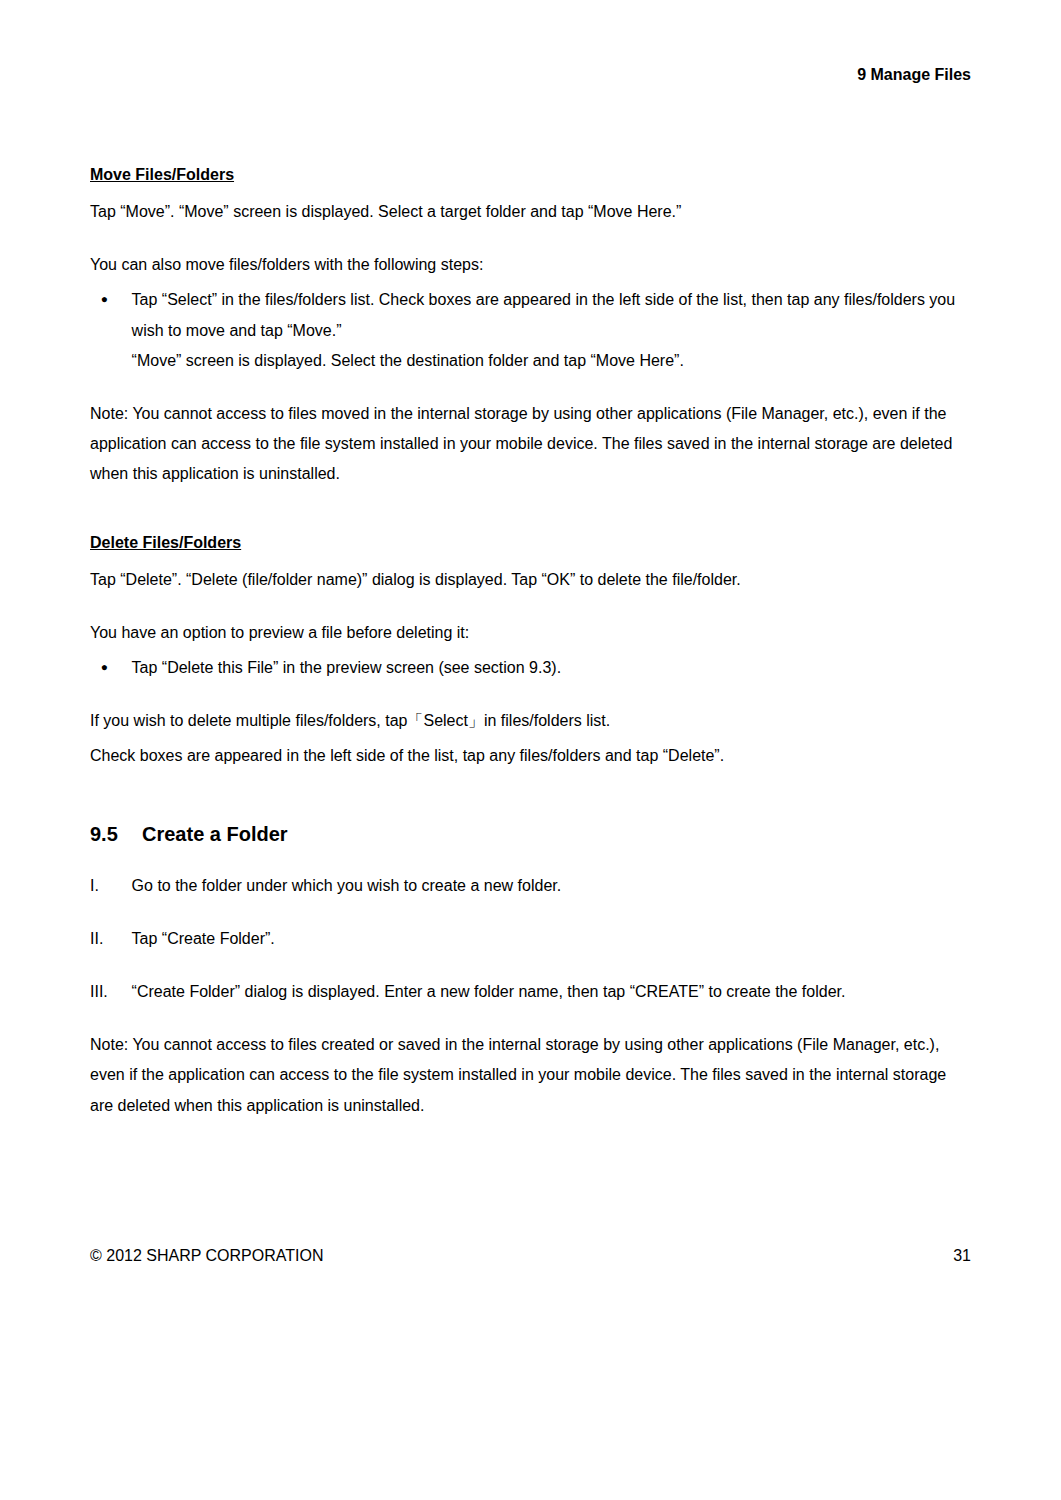9 Manage Files
Move Files/Folders
Tap “Move”. “Move” screen is displayed. Select a target folder and tap “Move Here.”
You can also move files/folders with the following steps:
Tap “Select” in the files/folders list. Check boxes are appeared in the left side of the list, then tap any files/folders you wish to move and tap “Move.”
“Move” screen is displayed. Select the destination folder and tap “Move Here”.
Note: You cannot access to files moved in the internal storage by using other applications (File Manager, etc.), even if the application can access to the file system installed in your mobile device. The files saved in the internal storage are deleted when this application is uninstalled.
Delete Files/Folders
Tap “Delete”. “Delete (file/folder name)” dialog is displayed. Tap “OK” to delete the file/folder.
You have an option to preview a file before deleting it:
Tap “Delete this File” in the preview screen (see section 9.3).
If you wish to delete multiple files/folders, tap「Select」in files/folders list.
Check boxes are appeared in the left side of the list, tap any files/folders and tap “Delete”.
9.5 Create a Folder
I. Go to the folder under which you wish to create a new folder.
II. Tap “Create Folder”.
III.“Create Folder” dialog is displayed. Enter a new folder name, then tap “CREATE” to create the folder.
Note: You cannot access to files created or saved in the internal storage by using other applications (File Manager, etc.), even if the application can access to the file system installed in your mobile device. The files saved in the internal storage are deleted when this application is uninstalled.
© 2012 SHARP CORPORATION
31